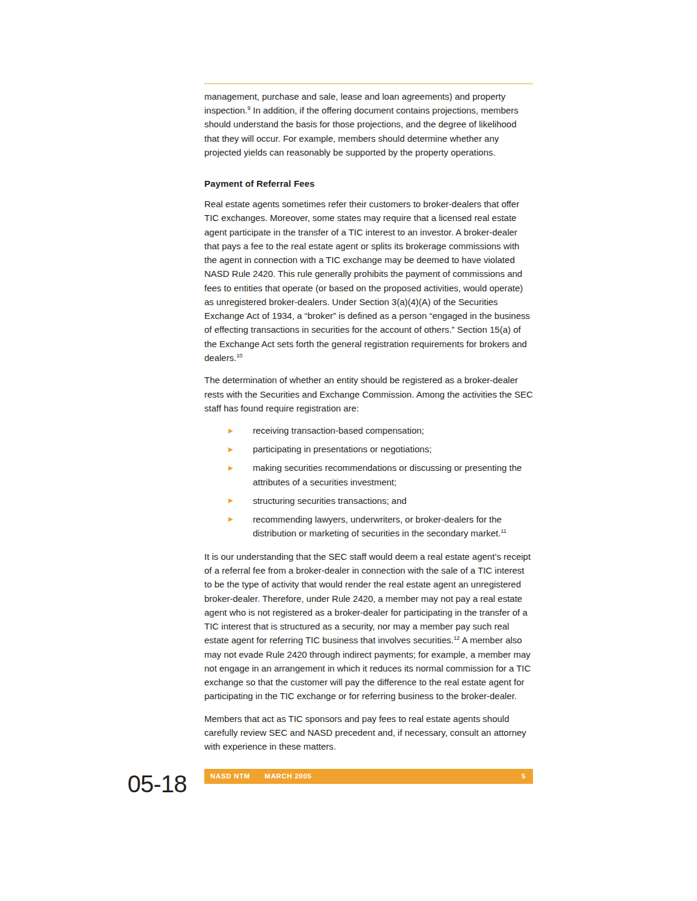management, purchase and sale, lease and loan agreements) and property inspection.9 In addition, if the offering document contains projections, members should understand the basis for those projections, and the degree of likelihood that they will occur. For example, members should determine whether any projected yields can reasonably be supported by the property operations.
Payment of Referral Fees
Real estate agents sometimes refer their customers to broker-dealers that offer TIC exchanges. Moreover, some states may require that a licensed real estate agent participate in the transfer of a TIC interest to an investor. A broker-dealer that pays a fee to the real estate agent or splits its brokerage commissions with the agent in connection with a TIC exchange may be deemed to have violated NASD Rule 2420. This rule generally prohibits the payment of commissions and fees to entities that operate (or based on the proposed activities, would operate) as unregistered broker-dealers. Under Section 3(a)(4)(A) of the Securities Exchange Act of 1934, a “broker” is defined as a person “engaged in the business of effecting transactions in securities for the account of others.” Section 15(a) of the Exchange Act sets forth the general registration requirements for brokers and dealers.10
The determination of whether an entity should be registered as a broker-dealer rests with the Securities and Exchange Commission. Among the activities the SEC staff has found require registration are:
receiving transaction-based compensation;
participating in presentations or negotiations;
making securities recommendations or discussing or presenting the attributes of a securities investment;
structuring securities transactions; and
recommending lawyers, underwriters, or broker-dealers for the distribution or marketing of securities in the secondary market.11
It is our understanding that the SEC staff would deem a real estate agent’s receipt of a referral fee from a broker-dealer in connection with the sale of a TIC interest to be the type of activity that would render the real estate agent an unregistered broker-dealer. Therefore, under Rule 2420, a member may not pay a real estate agent who is not registered as a broker-dealer for participating in the transfer of a TIC interest that is structured as a security, nor may a member pay such real estate agent for referring TIC business that involves securities.12 A member also may not evade Rule 2420 through indirect payments; for example, a member may not engage in an arrangement in which it reduces its normal commission for a TIC exchange so that the customer will pay the difference to the real estate agent for participating in the TIC exchange or for referring business to the broker-dealer.
Members that act as TIC sponsors and pay fees to real estate agents should carefully review SEC and NASD precedent and, if necessary, consult an attorney with experience in these matters.
05-18
NASD NTM MARCH 2005
5